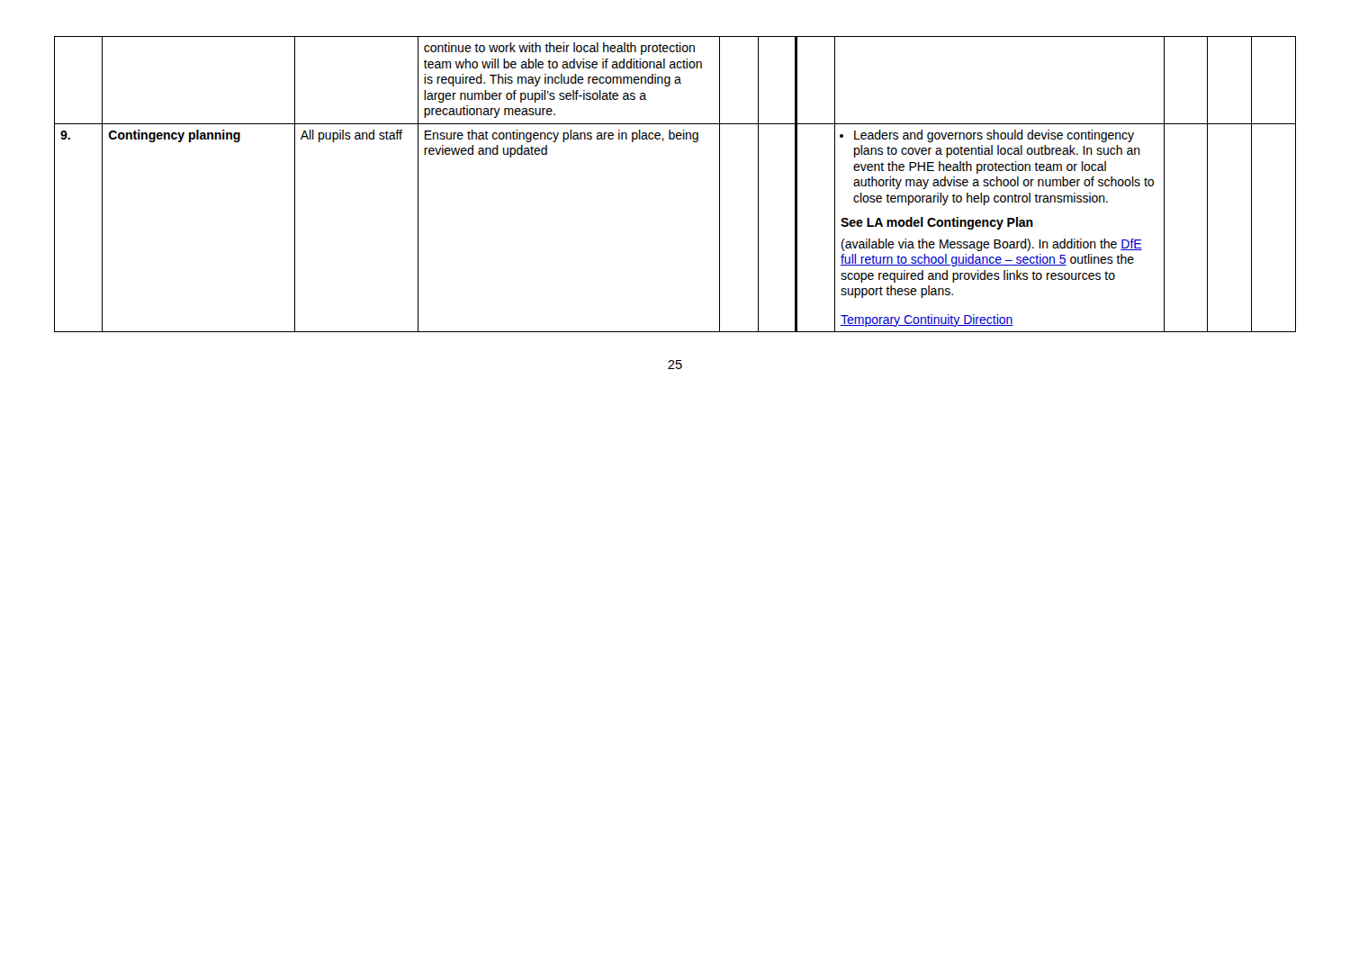| | | | continue to work with their local health protection team who will be able to advise if additional action is required. This may include recommending a larger number of pupil’s self-isolate as a precautionary measure. | | | | | | | |
| 9. | Contingency planning | All pupils and staff | Ensure that contingency plans are in place, being reviewed and updated | | | | Leaders and governors should devise contingency plans to cover a potential local outbreak. In such an event the PHE health protection team or local authority may advise a school or number of schools to close temporarily to help control transmission. See LA model Contingency Plan (available via the Message Board). In addition the DfE full return to school guidance – section 5 outlines the scope required and provides links to resources to support these plans. Temporary Continuity Direction | | | |
25